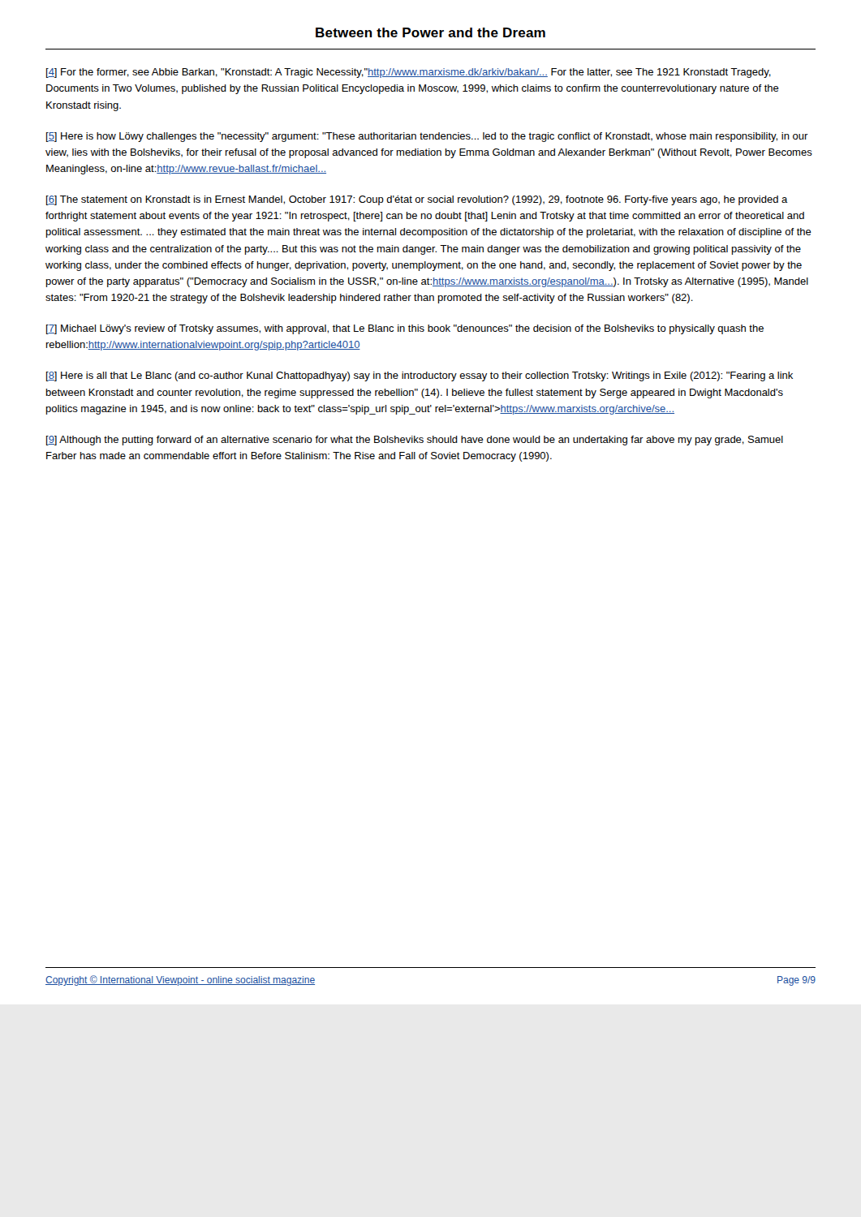Between the Power and the Dream
[4] For the former, see Abbie Barkan, "Kronstadt: A Tragic Necessity,"http://www.marxisme.dk/arkiv/bakan/... For the latter, see The 1921 Kronstadt Tragedy, Documents in Two Volumes, published by the Russian Political Encyclopedia in Moscow, 1999, which claims to confirm the counterrevolutionary nature of the Kronstadt rising.
[5] Here is how Löwy challenges the "necessity" argument: "These authoritarian tendencies... led to the tragic conflict of Kronstadt, whose main responsibility, in our view, lies with the Bolsheviks, for their refusal of the proposal advanced for mediation by Emma Goldman and Alexander Berkman" (Without Revolt, Power Becomes Meaningless, on-line at:http://www.revue-ballast.fr/michael...
[6] The statement on Kronstadt is in Ernest Mandel, October 1917: Coup d'état or social revolution? (1992), 29, footnote 96. Forty-five years ago, he provided a forthright statement about events of the year 1921: "In retrospect, [there] can be no doubt [that] Lenin and Trotsky at that time committed an error of theoretical and political assessment. ... they estimated that the main threat was the internal decomposition of the dictatorship of the proletariat, with the relaxation of discipline of the working class and the centralization of the party.... But this was not the main danger. The main danger was the demobilization and growing political passivity of the working class, under the combined effects of hunger, deprivation, poverty, unemployment, on the one hand, and, secondly, the replacement of Soviet power by the power of the party apparatus" ("Democracy and Socialism in the USSR," on-line at:https://www.marxists.org/espanol/ma...). In Trotsky as Alternative (1995), Mandel states: "From 1920-21 the strategy of the Bolshevik leadership hindered rather than promoted the self-activity of the Russian workers" (82).
[7] Michael Löwy's review of Trotsky assumes, with approval, that Le Blanc in this book "denounces" the decision of the Bolsheviks to physically quash the rebellion:http://www.internationalviewpoint.org/spip.php?article4010
[8] Here is all that Le Blanc (and co-author Kunal Chattopadhyay) say in the introductory essay to their collection Trotsky: Writings in Exile (2012): "Fearing a link between Kronstadt and counter revolution, the regime suppressed the rebellion" (14). I believe the fullest statement by Serge appeared in Dwight Macdonald's politics magazine in 1945, and is now online: back to text" class='spip_url spip_out' rel='external'>https://www.marxists.org/archive/se...
[9] Although the putting forward of an alternative scenario for what the Bolsheviks should have done would be an undertaking far above my pay grade, Samuel Farber has made an commendable effort in Before Stalinism: The Rise and Fall of Soviet Democracy (1990).
Copyright © International Viewpoint - online socialist magazine
Page 9/9